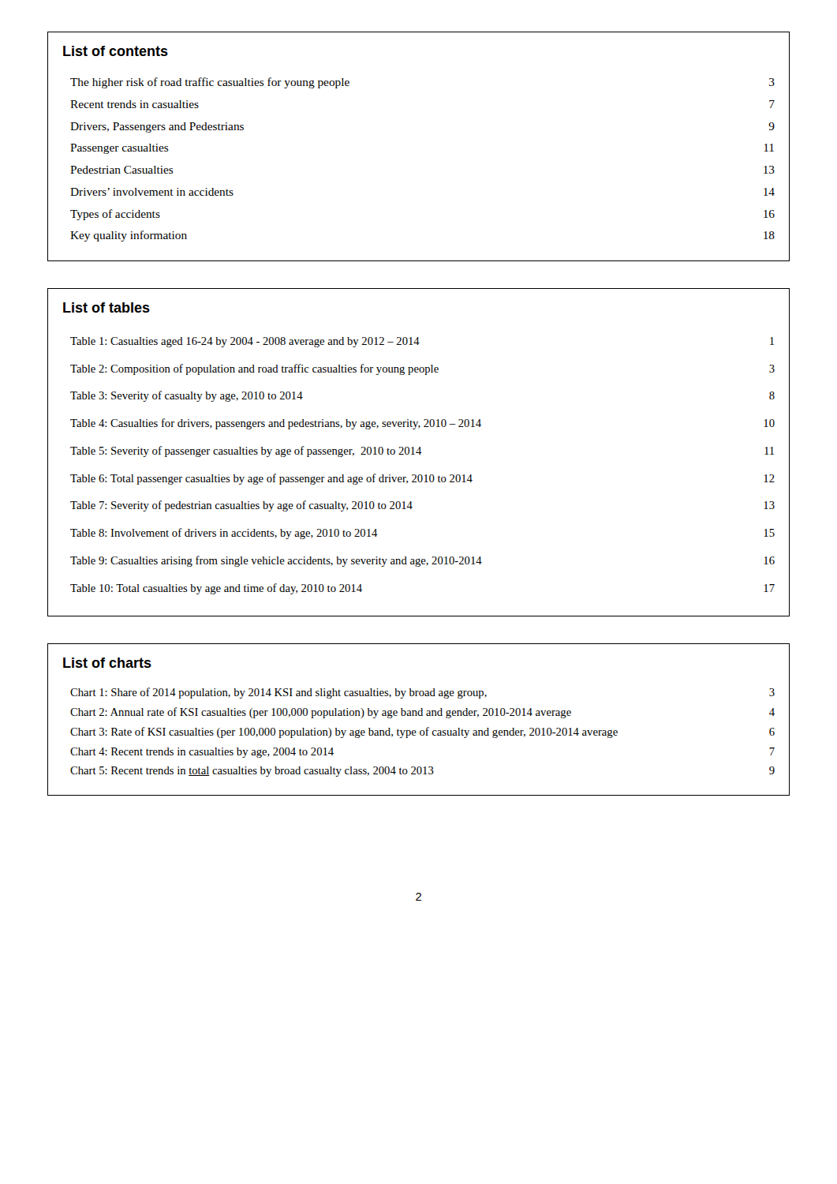List of contents
| The higher risk of road traffic casualties for young people | 3 |
| Recent trends in casualties | 7 |
| Drivers, Passengers and Pedestrians | 9 |
| Passenger casualties | 11 |
| Pedestrian Casualties | 13 |
| Drivers’ involvement in accidents | 14 |
| Types of accidents | 16 |
| Key quality information | 18 |
List of tables
| Table 1: Casualties aged 16-24 by 2004 - 2008 average and by 2012 – 2014 | 1 |
| Table 2: Composition of population and road traffic casualties for young people | 3 |
| Table 3: Severity of casualty by age, 2010 to 2014 | 8 |
| Table 4: Casualties for drivers, passengers and pedestrians, by age, severity, 2010 – 2014 | 10 |
| Table 5: Severity of passenger casualties by age of passenger, 2010 to 2014 | 11 |
| Table 6: Total passenger casualties by age of passenger and age of driver, 2010 to 2014 | 12 |
| Table 7: Severity of pedestrian casualties by age of casualty, 2010 to 2014 | 13 |
| Table 8: Involvement of drivers in accidents, by age, 2010 to 2014 | 15 |
| Table 9: Casualties arising from single vehicle accidents, by severity and age, 2010-2014 | 16 |
| Table 10: Total casualties by age and time of day, 2010 to 2014 | 17 |
List of charts
| Chart 1: Share of 2014 population, by 2014 KSI and slight casualties, by broad age group, | 3 |
| Chart 2: Annual rate of KSI casualties (per 100,000 population) by age band and gender, 2010-2014 average | 4 |
| Chart 3: Rate of KSI casualties (per 100,000 population) by age band, type of casualty and gender, 2010-2014 average | 6 |
| Chart 4: Recent trends in casualties by age, 2004 to 2014 | 7 |
| Chart 5: Recent trends in total casualties by broad casualty class, 2004 to 2013 | 9 |
2